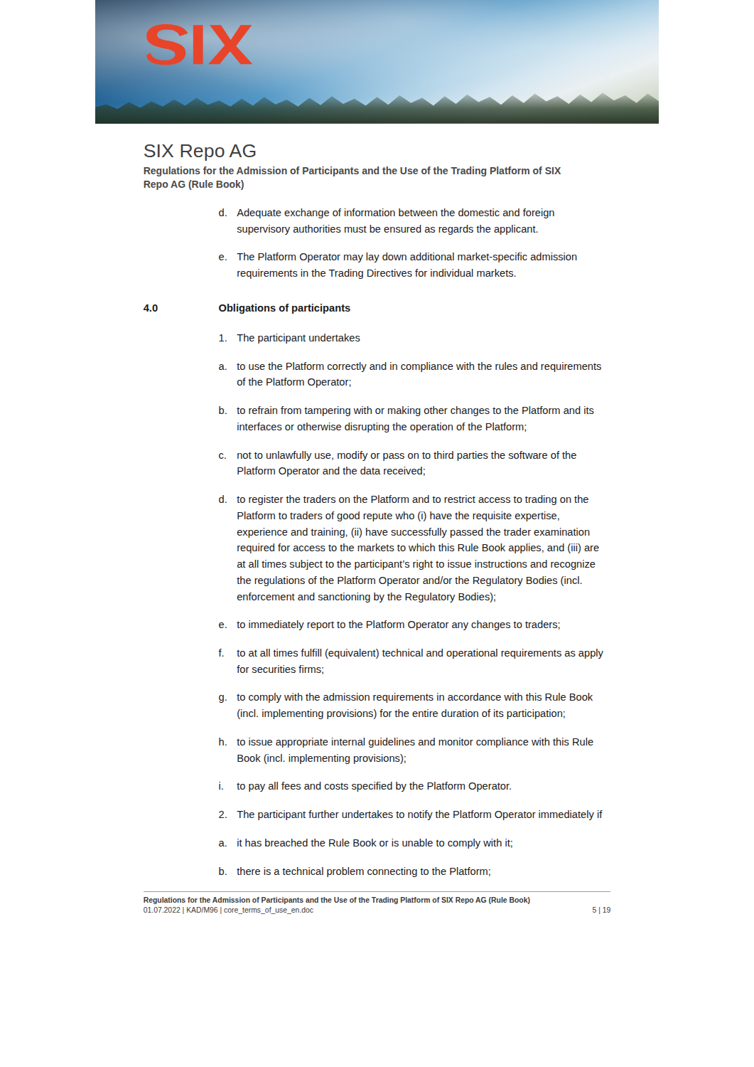SIX Repo AG
Regulations for the Admission of Participants and the Use of the Trading Platform of SIX Repo AG (Rule Book)
d. Adequate exchange of information between the domestic and foreign supervisory authorities must be ensured as regards the applicant.
e. The Platform Operator may lay down additional market-specific admission requirements in the Trading Directives for individual markets.
4.0
Obligations of participants
1. The participant undertakes
a. to use the Platform correctly and in compliance with the rules and requirements of the Platform Operator;
b. to refrain from tampering with or making other changes to the Platform and its interfaces or otherwise disrupting the operation of the Platform;
c. not to unlawfully use, modify or pass on to third parties the software of the Platform Operator and the data received;
d. to register the traders on the Platform and to restrict access to trading on the Platform to traders of good repute who (i) have the requisite expertise, experience and training, (ii) have successfully passed the trader examination required for access to the markets to which this Rule Book applies, and (iii) are at all times subject to the participant’s right to issue instructions and recognize the regulations of the Platform Operator and/or the Regulatory Bodies (incl. enforcement and sanctioning by the Regulatory Bodies);
e. to immediately report to the Platform Operator any changes to traders;
f. to at all times fulfill (equivalent) technical and operational requirements as apply for securities firms;
g. to comply with the admission requirements in accordance with this Rule Book (incl. implementing provisions) for the entire duration of its participation;
h. to issue appropriate internal guidelines and monitor compliance with this Rule Book (incl. implementing provisions);
i. to pay all fees and costs specified by the Platform Operator.
2. The participant further undertakes to notify the Platform Operator immediately if
a. it has breached the Rule Book or is unable to comply with it;
b. there is a technical problem connecting to the Platform;
Regulations for the Admission of Participants and the Use of the Trading Platform of SIX Repo AG (Rule Book)
01.07.2022 | KAD/M96 | core_terms_of_use_en.doc 5 | 19